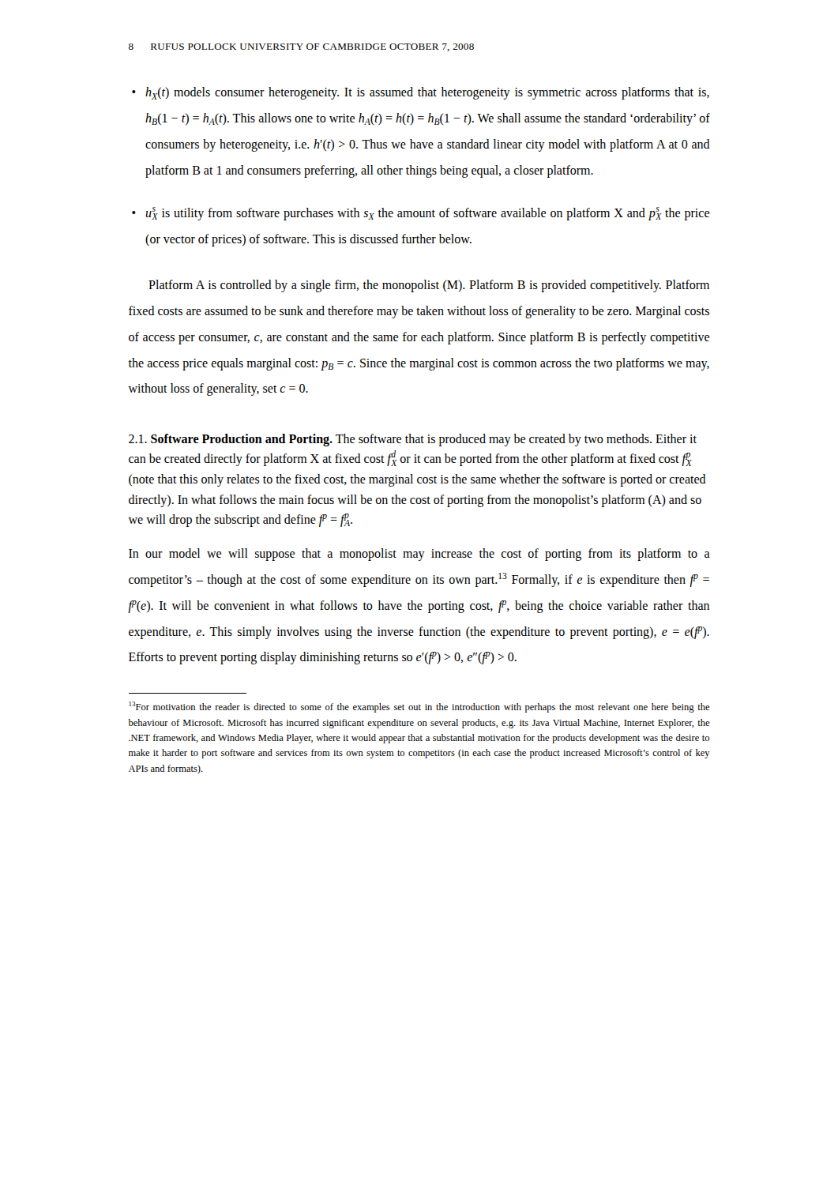8 RUFUS POLLOCK UNIVERSITY OF CAMBRIDGE OCTOBER 7, 2008
hX(t) models consumer heterogeneity. It is assumed that heterogeneity is symmetric across platforms that is, hB(1 − t) = hA(t). This allows one to write hA(t) = h(t) = hB(1 − t). We shall assume the standard ‘orderability’ of consumers by heterogeneity, i.e. h′(t) > 0. Thus we have a standard linear city model with platform A at 0 and platform B at 1 and consumers preferring, all other things being equal, a closer platform.
usX is utility from software purchases with sX the amount of software available on platform X and psX the price (or vector of prices) of software. This is discussed further below.
Platform A is controlled by a single firm, the monopolist (M). Platform B is provided competitively. Platform fixed costs are assumed to be sunk and therefore may be taken without loss of generality to be zero. Marginal costs of access per consumer, c, are constant and the same for each platform. Since platform B is perfectly competitive the access price equals marginal cost: pB = c. Since the marginal cost is common across the two platforms we may, without loss of generality, set c = 0.
2.1. Software Production and Porting. The software that is produced may be created by two methods. Either it can be created directly for platform X at fixed cost fdX or it can be ported from the other platform at fixed cost fpX (note that this only relates to the fixed cost, the marginal cost is the same whether the software is ported or created directly). In what follows the main focus will be on the cost of porting from the monopolist’s platform (A) and so we will drop the subscript and define fp = fpA.
In our model we will suppose that a monopolist may increase the cost of porting from its platform to a competitor’s – though at the cost of some expenditure on its own part.13 Formally, if e is expenditure then fp = fp(e). It will be convenient in what follows to have the porting cost, fp, being the choice variable rather than expenditure, e. This simply involves using the inverse function (the expenditure to prevent porting), e = e(fp). Efforts to prevent porting display diminishing returns so e′(fp) > 0, e″(fp) > 0.
13For motivation the reader is directed to some of the examples set out in the introduction with perhaps the most relevant one here being the behaviour of Microsoft. Microsoft has incurred significant expenditure on several products, e.g. its Java Virtual Machine, Internet Explorer, the .NET framework, and Windows Media Player, where it would appear that a substantial motivation for the products development was the desire to make it harder to port software and services from its own system to competitors (in each case the product increased Microsoft’s control of key APIs and formats).